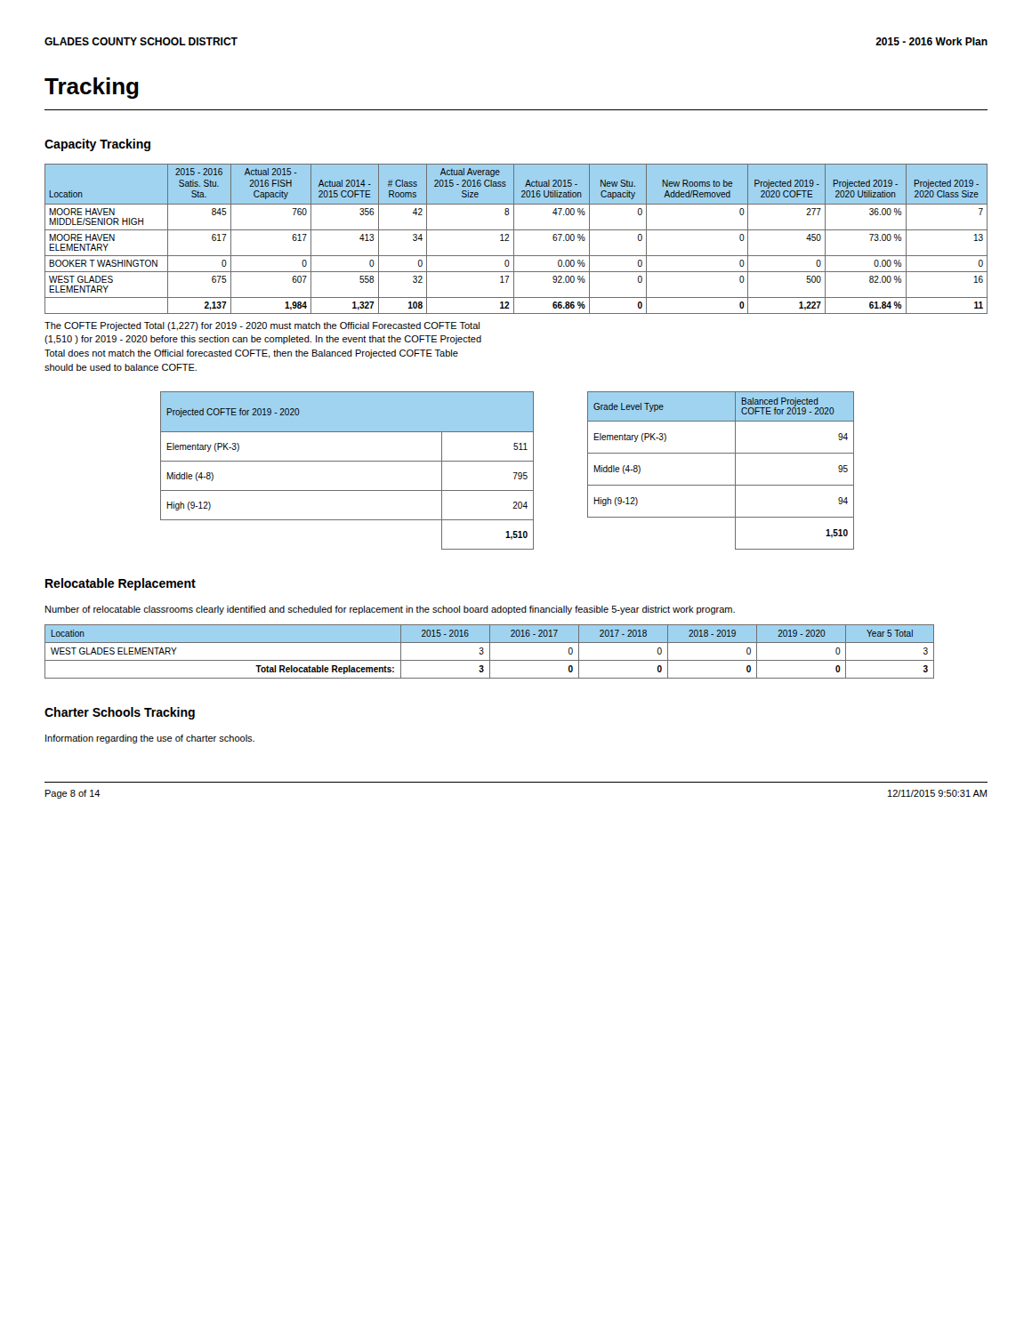GLADES COUNTY SCHOOL DISTRICT 2015 - 2016 Work Plan
Tracking
Capacity Tracking
| Location | 2015 - 2016 Satis. Stu. Sta. | Actual 2015 - 2016 FISH Capacity | Actual 2014 - 2015 COFTE | # Class Rooms | Actual Average 2015 - 2016 Class Size | Actual 2015 - 2016 Utilization | New Stu. Capacity | New Rooms to be Added/Removed | Projected 2019 - 2020 COFTE | Projected 2019 - 2020 Utilization | Projected 2019 - 2020 Class Size |
| --- | --- | --- | --- | --- | --- | --- | --- | --- | --- | --- | --- |
| MOORE HAVEN MIDDLE/SENIOR HIGH | 845 | 760 | 356 | 42 | 8 | 47.00 % | 0 | 0 | 277 | 36.00 % | 7 |
| MOORE HAVEN ELEMENTARY | 617 | 617 | 413 | 34 | 12 | 67.00 % | 0 | 0 | 450 | 73.00 % | 13 |
| BOOKER T WASHINGTON | 0 | 0 | 0 | 0 | 0 | 0.00 % | 0 | 0 | 0 | 0.00 % | 0 |
| WEST GLADES ELEMENTARY | 675 | 607 | 558 | 32 | 17 | 92.00 % | 0 | 0 | 500 | 82.00 % | 16 |
| | 2,137 | 1,984 | 1,327 | 108 | 12 | 66.86 % | 0 | 0 | 1,227 | 61.84 % | 11 |
The COFTE Projected Total (1,227) for 2019 - 2020 must match the Official Forecasted COFTE Total
(1,510 ) for 2019 - 2020 before this section can be completed. In the event that the COFTE Projected
Total does not match the Official forecasted COFTE, then the Balanced Projected COFTE Table
should be used to balance COFTE.
| Projected COFTE for 2019 - 2020 |
| --- |
| Elementary (PK-3) | 511 |
| Middle (4-8) | 795 |
| High (9-12) | 204 |
| | 1,510 |
| Grade Level Type | Balanced Projected COFTE for 2019 - 2020 |
| --- | --- |
| Elementary (PK-3) | 94 |
| Middle (4-8) | 95 |
| High (9-12) | 94 |
| | 1,510 |
Relocatable Replacement
Number of relocatable classrooms clearly identified and scheduled for replacement in the school board adopted financially feasible 5-year district work program.
| Location | 2015 - 2016 | 2016 - 2017 | 2017 - 2018 | 2018 - 2019 | 2019 - 2020 | Year 5 Total |
| --- | --- | --- | --- | --- | --- | --- |
| WEST GLADES ELEMENTARY | 3 | 0 | 0 | 0 | 0 | 3 |
| Total Relocatable Replacements: | 3 | 0 | 0 | 0 | 0 | 3 |
Charter Schools Tracking
Information regarding the use of charter schools.
Page 8 of 14 12/11/2015 9:50:31 AM